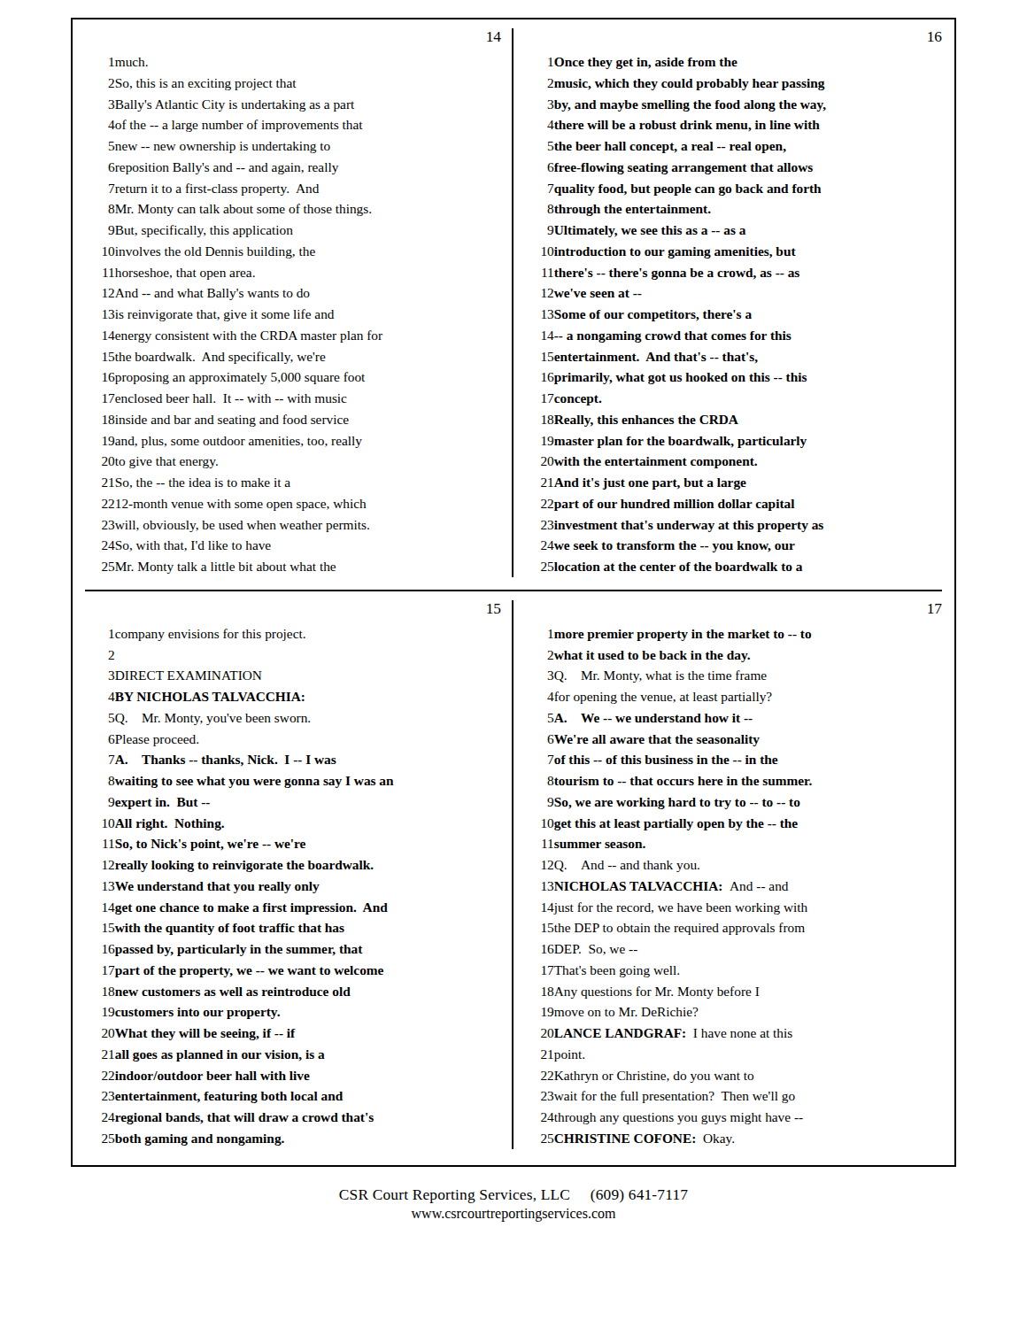14
| 1 | much. |
| 2 | So, this is an exciting project that |
| 3 | Bally's Atlantic City is undertaking as a part |
| 4 | of the -- a large number of improvements that |
| 5 | new -- new ownership is undertaking to |
| 6 | reposition Bally's and -- and again, really |
| 7 | return it to a first-class property. And |
| 8 | Mr. Monty can talk about some of those things. |
| 9 | But, specifically, this application |
| 10 | involves the old Dennis building, the |
| 11 | horseshoe, that open area. |
| 12 | And -- and what Bally's wants to do |
| 13 | is reinvigorate that, give it some life and |
| 14 | energy consistent with the CRDA master plan for |
| 15 | the boardwalk. And specifically, we're |
| 16 | proposing an approximately 5,000 square foot |
| 17 | enclosed beer hall. It -- with -- with music |
| 18 | inside and bar and seating and food service |
| 19 | and, plus, some outdoor amenities, too, really |
| 20 | to give that energy. |
| 21 | So, the -- the idea is to make it a |
| 22 | 12-month venue with some open space, which |
| 23 | will, obviously, be used when weather permits. |
| 24 | So, with that, I'd like to have |
| 25 | Mr. Monty talk a little bit about what the |
16
| 1 | Once they get in, aside from the |
| 2 | music, which they could probably hear passing |
| 3 | by, and maybe smelling the food along the way, |
| 4 | there will be a robust drink menu, in line with |
| 5 | the beer hall concept, a real -- real open, |
| 6 | free-flowing seating arrangement that allows |
| 7 | quality food, but people can go back and forth |
| 8 | through the entertainment. |
| 9 | Ultimately, we see this as a -- as a |
| 10 | introduction to our gaming amenities, but |
| 11 | there's -- there's gonna be a crowd, as -- as |
| 12 | we've seen at -- |
| 13 | Some of our competitors, there's a |
| 14 | -- a nongaming crowd that comes for this |
| 15 | entertainment. And that's -- that's, |
| 16 | primarily, what got us hooked on this -- this |
| 17 | concept. |
| 18 | Really, this enhances the CRDA |
| 19 | master plan for the boardwalk, particularly |
| 20 | with the entertainment component. |
| 21 | And it's just one part, but a large |
| 22 | part of our hundred million dollar capital |
| 23 | investment that's underway at this property as |
| 24 | we seek to transform the -- you know, our |
| 25 | location at the center of the boardwalk to a |
15
| 1 | company envisions for this project. |
| 2 | |
| 3 | DIRECT EXAMINATION |
| 4 | BY NICHOLAS TALVACCHIA: |
| 5 | Q. Mr. Monty, you've been sworn. |
| 6 | Please proceed. |
| 7 | A. Thanks -- thanks, Nick. I -- I was |
| 8 | waiting to see what you were gonna say I was an |
| 9 | expert in. But -- |
| 10 | All right. Nothing. |
| 11 | So, to Nick's point, we're -- we're |
| 12 | really looking to reinvigorate the boardwalk. |
| 13 | We understand that you really only |
| 14 | get one chance to make a first impression. And |
| 15 | with the quantity of foot traffic that has |
| 16 | passed by, particularly in the summer, that |
| 17 | part of the property, we -- we want to welcome |
| 18 | new customers as well as reintroduce old |
| 19 | customers into our property. |
| 20 | What they will be seeing, if -- if |
| 21 | all goes as planned in our vision, is a |
| 22 | indoor/outdoor beer hall with live |
| 23 | entertainment, featuring both local and |
| 24 | regional bands, that will draw a crowd that's |
| 25 | both gaming and nongaming. |
17
| 1 | more premier property in the market to -- to |
| 2 | what it used to be back in the day. |
| 3 | Q. Mr. Monty, what is the time frame |
| 4 | for opening the venue, at least partially? |
| 5 | A. We -- we understand how it -- |
| 6 | We're all aware that the seasonality |
| 7 | of this -- of this business in the -- in the |
| 8 | tourism to -- that occurs here in the summer. |
| 9 | So, we are working hard to try to -- to -- to |
| 10 | get this at least partially open by the -- the |
| 11 | summer season. |
| 12 | Q. And -- and thank you. |
| 13 | NICHOLAS TALVACCHIA: And -- and |
| 14 | just for the record, we have been working with |
| 15 | the DEP to obtain the required approvals from |
| 16 | DEP. So, we -- |
| 17 | That's been going well. |
| 18 | Any questions for Mr. Monty before I |
| 19 | move on to Mr. DeRichie? |
| 20 | LANCE LANDGRAF: I have none at this |
| 21 | point. |
| 22 | Kathryn or Christine, do you want to |
| 23 | wait for the full presentation? Then we'll go |
| 24 | through any questions you guys might have -- |
| 25 | CHRISTINE COFONE: Okay. |
CSR Court Reporting Services, LLC (609) 641-7117
www.csrcourtreportingservices.com